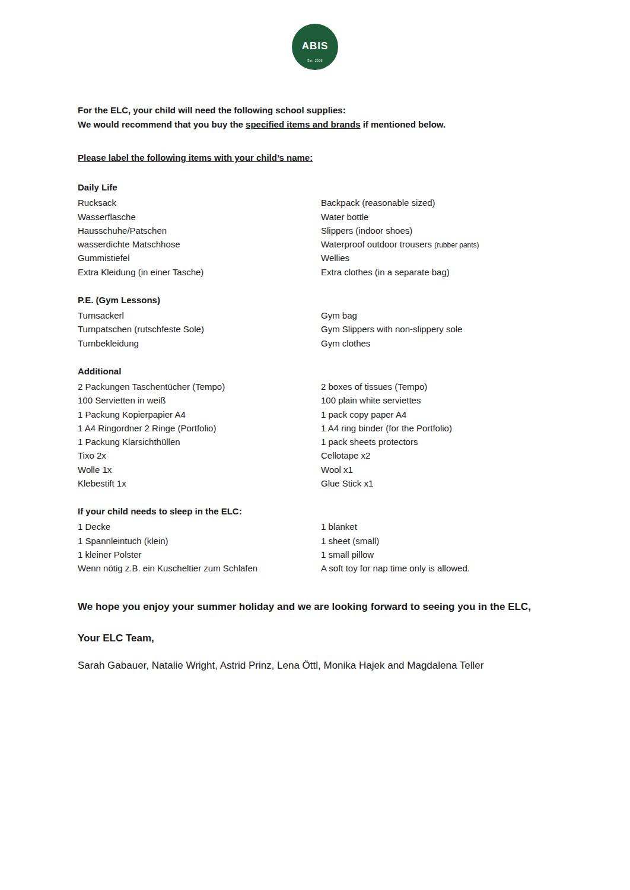ABIS Est. 2008
For the ELC, your child will need the following school supplies:
We would recommend that you buy the specified items and brands if mentioned below.
Please label the following items with your child’s name:
Daily Life
| Rucksack | Backpack (reasonable sized) |
| Wasserflasche | Water bottle |
| Hausschuhe/Patschen | Slippers (indoor shoes) |
| wasserdichte Matschhose | Waterproof outdoor trousers (rubber pants) |
| Gummistiefel | Wellies |
| Extra Kleidung (in einer Tasche) | Extra clothes (in a separate bag) |
P.E. (Gym Lessons)
| Turnsackerl | Gym bag |
| Turnpatschen (rutschfeste Sole) | Gym Slippers with non-slippery sole |
| Turnbekleidung | Gym clothes |
Additional
| 2 Packungen Taschentücher (Tempo) | 2 boxes of tissues (Tempo) |
| 100 Servietten in weiß | 100 plain white serviettes |
| 1 Packung Kopierpapier A4 | 1 pack copy paper A4 |
| 1 A4 Ringordner 2 Ringe (Portfolio) | 1 A4 ring binder (for the Portfolio) |
| 1 Packung Klarsichthüllen | 1 pack sheets protectors |
| Tixo 2x | Cellotape x2 |
| Wolle 1x | Wool x1 |
| Klebestift 1x | Glue Stick x1 |
If your child needs to sleep in the ELC:
| 1 Decke | 1 blanket |
| 1 Spannleintuch (klein) | 1 sheet (small) |
| 1 kleiner Polster | 1 small pillow |
| Wenn nötig z.B. ein Kuscheltier zum Schlafen | A soft toy for nap time only is allowed. |
We hope you enjoy your summer holiday and we are looking forward to seeing you in the ELC,
Your ELC Team,
Sarah Gabauer, Natalie Wright, Astrid Prinz, Lena Öttl, Monika Hajek and Magdalena Teller